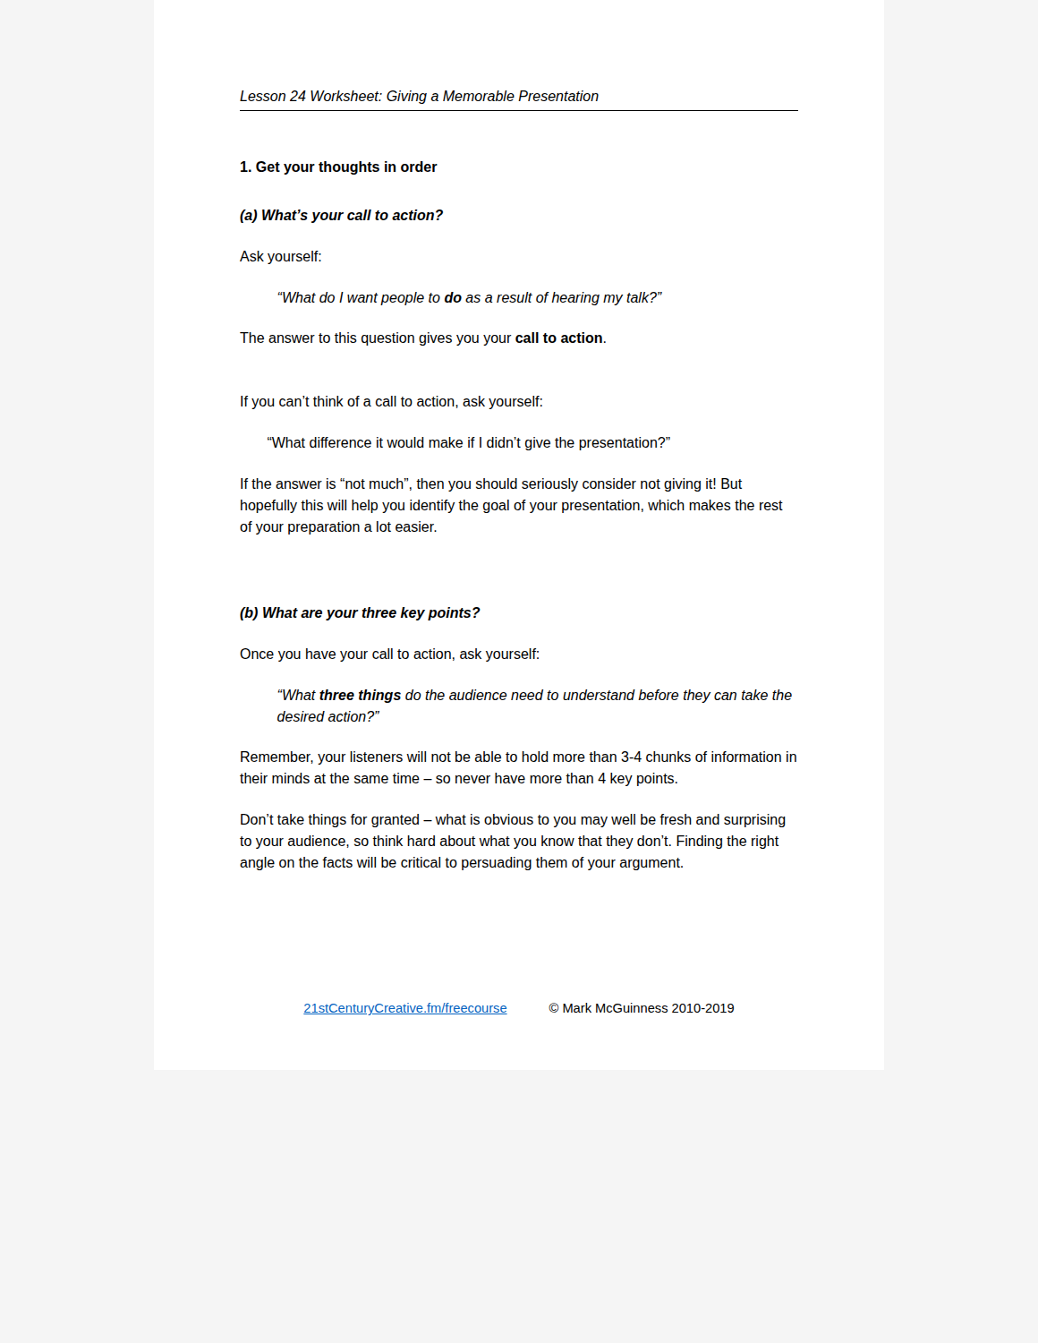Lesson 24 Worksheet: Giving a Memorable Presentation
1. Get your thoughts in order
(a) What’s your call to action?
Ask yourself:
“What do I want people to do as a result of hearing my talk?”
The answer to this question gives you your call to action.
If you can’t think of a call to action, ask yourself:
“What difference it would make if I didn’t give the presentation?”
If the answer is “not much”, then you should seriously consider not giving it! But hopefully this will help you identify the goal of your presentation, which makes the rest of your preparation a lot easier.
(b) What are your three key points?
Once you have your call to action, ask yourself:
“What three things do the audience need to understand before they can take the desired action?”
Remember, your listeners will not be able to hold more than 3-4 chunks of information in their minds at the same time – so never have more than 4 key points.
Don’t take things for granted – what is obvious to you may well be fresh and surprising to your audience, so think hard about what you know that they don’t. Finding the right angle on the facts will be critical to persuading them of your argument.
21stCenturyCreative.fm/freecourse© Mark McGuinness 2010-2019